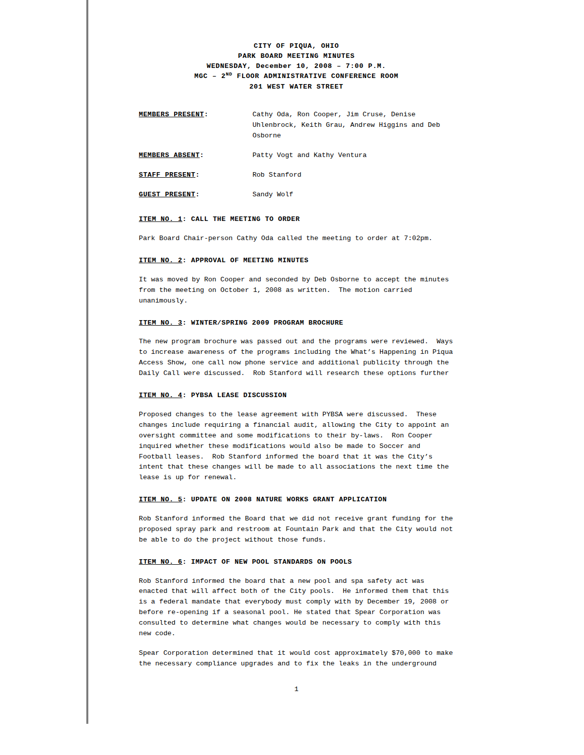CITY OF PIQUA, OHIO
PARK BOARD MEETING MINUTES
WEDNESDAY, December 10, 2008 – 7:00 P.M.
MGC – 2ND FLOOR ADMINISTRATIVE CONFERENCE ROOM
201 WEST WATER STREET
MEMBERS PRESENT:
Cathy Oda, Ron Cooper, Jim Cruse, Denise Uhlenbrock, Keith Grau, Andrew Higgins and Deb Osborne
MEMBERS ABSENT:
Patty Vogt and Kathy Ventura
STAFF PRESENT:
Rob Stanford
GUEST PRESENT:
Sandy Wolf
ITEM NO. 1: CALL THE MEETING TO ORDER
Park Board Chair-person Cathy Oda called the meeting to order at 7:02pm.
ITEM NO. 2: APPROVAL OF MEETING MINUTES
It was moved by Ron Cooper and seconded by Deb Osborne to accept the minutes from the meeting on October 1, 2008 as written. The motion carried unanimously.
ITEM NO. 3: WINTER/SPRING 2009 PROGRAM BROCHURE
The new program brochure was passed out and the programs were reviewed. Ways to increase awareness of the programs including the What’s Happening in Piqua Access Show, one call now phone service and additional publicity through the Daily Call were discussed. Rob Stanford will research these options further
ITEM NO. 4: PYBSA LEASE DISCUSSION
Proposed changes to the lease agreement with PYBSA were discussed. These changes include requiring a financial audit, allowing the City to appoint an oversight committee and some modifications to their by-laws. Ron Cooper inquired whether these modifications would also be made to Soccer and Football leases. Rob Stanford informed the board that it was the City’s intent that these changes will be made to all associations the next time the lease is up for renewal.
ITEM NO. 5: UPDATE ON 2008 NATURE WORKS GRANT APPLICATION
Rob Stanford informed the Board that we did not receive grant funding for the proposed spray park and restroom at Fountain Park and that the City would not be able to do the project without those funds.
ITEM NO. 6: IMPACT OF NEW POOL STANDARDS ON POOLS
Rob Stanford informed the board that a new pool and spa safety act was enacted that will affect both of the City pools. He informed them that this is a federal mandate that everybody must comply with by December 19, 2008 or before re-opening if a seasonal pool. He stated that Spear Corporation was consulted to determine what changes would be necessary to comply with this new code.
Spear Corporation determined that it would cost approximately $70,000 to make the necessary compliance upgrades and to fix the leaks in the underground
1